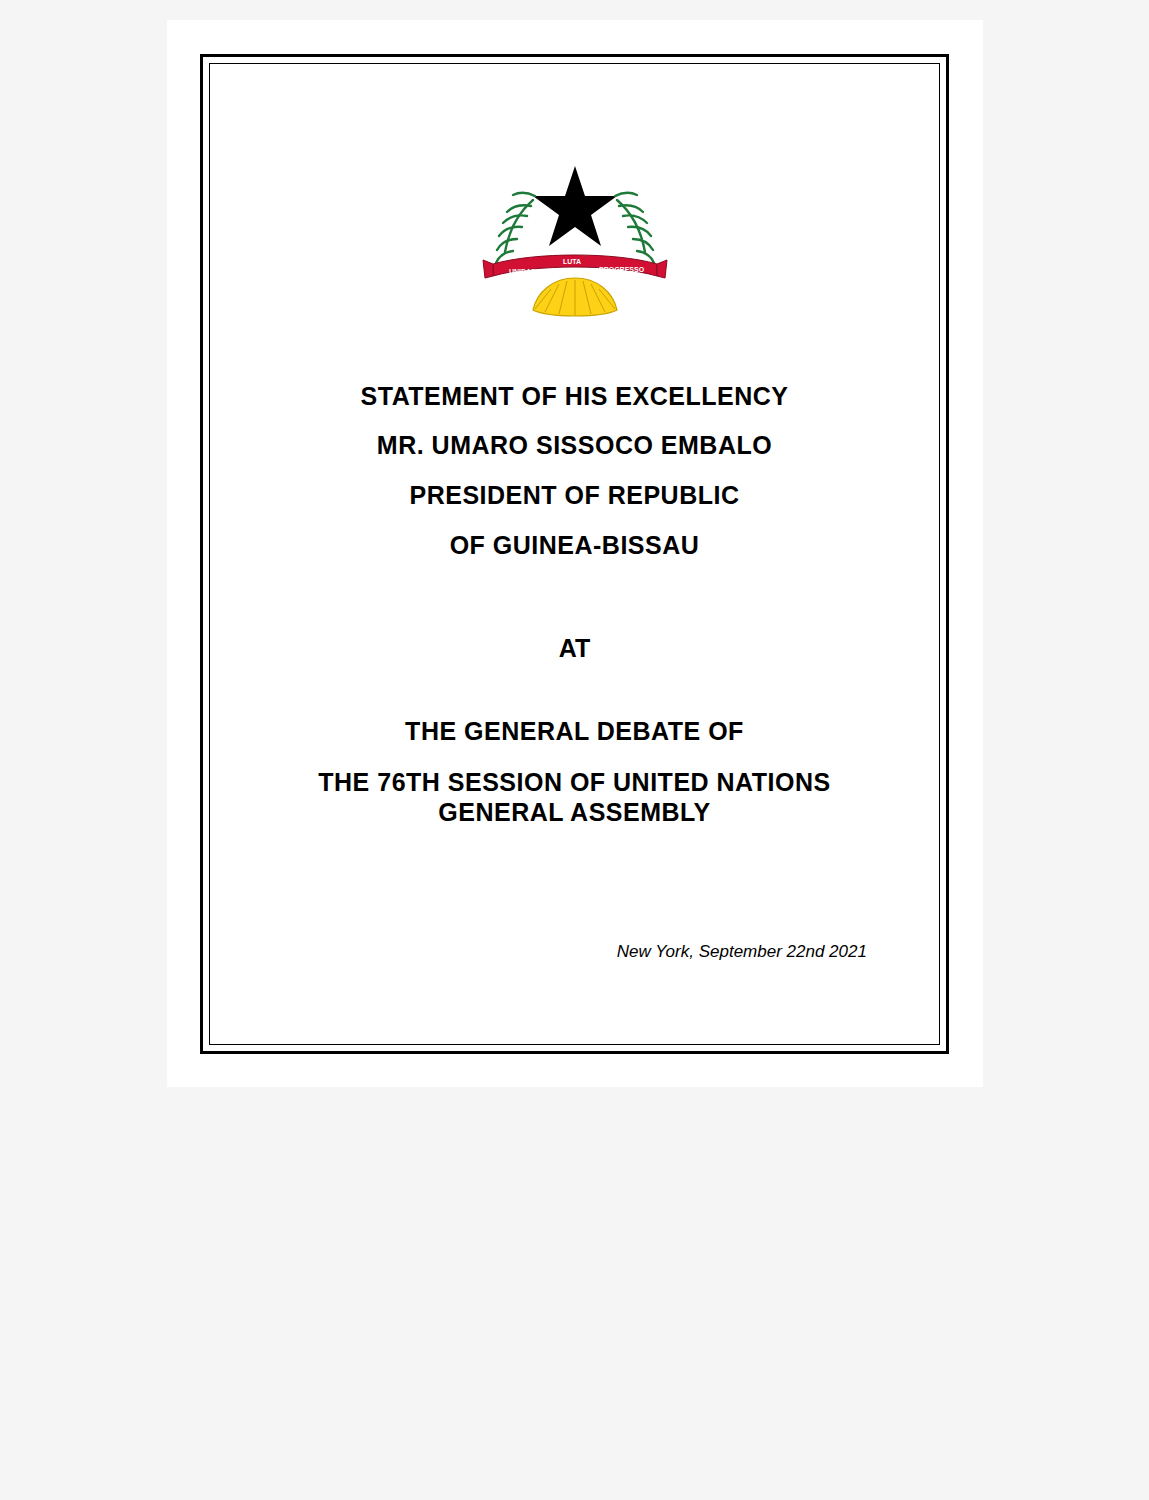UNIDADE LUTA PROGRESSO
STATEMENT OF HIS EXCELLENCY
MR. UMARO SISSOCO EMBALO
PRESIDENT OF REPUBLIC
OF GUINEA-BISSAU
AT
THE GENERAL DEBATE OF
THE 76TH SESSION OF UNITED NATIONS
GENERAL ASSEMBLY
New York, September 22nd 2021